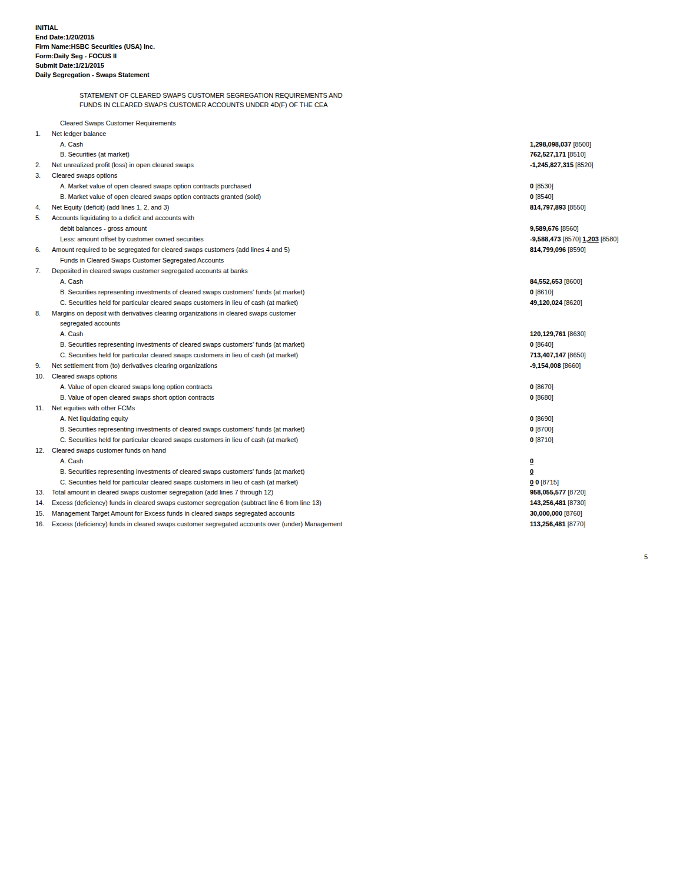INITIAL
End Date:1/20/2015
Firm Name:HSBC Securities (USA) Inc.
Form:Daily Seg - FOCUS II
Submit Date:1/21/2015
Daily Segregation - Swaps Statement
STATEMENT OF CLEARED SWAPS CUSTOMER SEGREGATION REQUIREMENTS AND
FUNDS IN CLEARED SWAPS CUSTOMER ACCOUNTS UNDER 4D(F) OF THE CEA
| | Cleared Swaps Customer Requirements | |
| 1. | Net ledger balance | |
| | A. Cash | 1,298,098,037 [8500] |
| | B. Securities (at market) | 762,527,171 [8510] |
| 2. | Net unrealized profit (loss) in open cleared swaps | -1,245,827,315 [8520] |
| 3. | Cleared swaps options | |
| | A. Market value of open cleared swaps option contracts purchased | 0 [8530] |
| | B. Market value of open cleared swaps option contracts granted (sold) | 0 [8540] |
| 4. | Net Equity (deficit) (add lines 1, 2, and 3) | 814,797,893 [8550] |
| 5. | Accounts liquidating to a deficit and accounts with | |
| | debit balances - gross amount | 9,589,676 [8560] |
| | Less: amount offset by customer owned securities | -9,588,473 [8570] 1,203 [8580] |
| 6. | Amount required to be segregated for cleared swaps customers (add lines 4 and 5) | 814,799,096 [8590] |
| | Funds in Cleared Swaps Customer Segregated Accounts | |
| 7. | Deposited in cleared swaps customer segregated accounts at banks | |
| | A. Cash | 84,552,653 [8600] |
| | B. Securities representing investments of cleared swaps customers' funds (at market) | 0 [8610] |
| | C. Securities held for particular cleared swaps customers in lieu of cash (at market) | 49,120,024 [8620] |
| 8. | Margins on deposit with derivatives clearing organizations in cleared swaps customer | |
| | segregated accounts | |
| | A. Cash | 120,129,761 [8630] |
| | B. Securities representing investments of cleared swaps customers' funds (at market) | 0 [8640] |
| | C. Securities held for particular cleared swaps customers in lieu of cash (at market) | 713,407,147 [8650] |
| 9. | Net settlement from (to) derivatives clearing organizations | -9,154,008 [8660] |
| 10. | Cleared swaps options | |
| | A. Value of open cleared swaps long option contracts | 0 [8670] |
| | B. Value of open cleared swaps short option contracts | 0 [8680] |
| 11. | Net equities with other FCMs | |
| | A. Net liquidating equity | 0 [8690] |
| | B. Securities representing investments of cleared swaps customers' funds (at market) | 0 [8700] |
| | C. Securities held for particular cleared swaps customers in lieu of cash (at market) | 0 [8710] |
| 12. | Cleared swaps customer funds on hand | |
| | A. Cash | 0 |
| | B. Securities representing investments of cleared swaps customers' funds (at market) | 0 |
| | C. Securities held for particular cleared swaps customers in lieu of cash (at market) | 0 0 [8715] |
| 13. | Total amount in cleared swaps customer segregation (add lines 7 through 12) | 958,055,577 [8720] |
| 14. | Excess (deficiency) funds in cleared swaps customer segregation (subtract line 6 from line 13) | 143,256,481 [8730] |
| 15. | Management Target Amount for Excess funds in cleared swaps segregated accounts | 30,000,000 [8760] |
| 16. | Excess (deficiency) funds in cleared swaps customer segregated accounts over (under) Management | 113,256,481 [8770] |
5